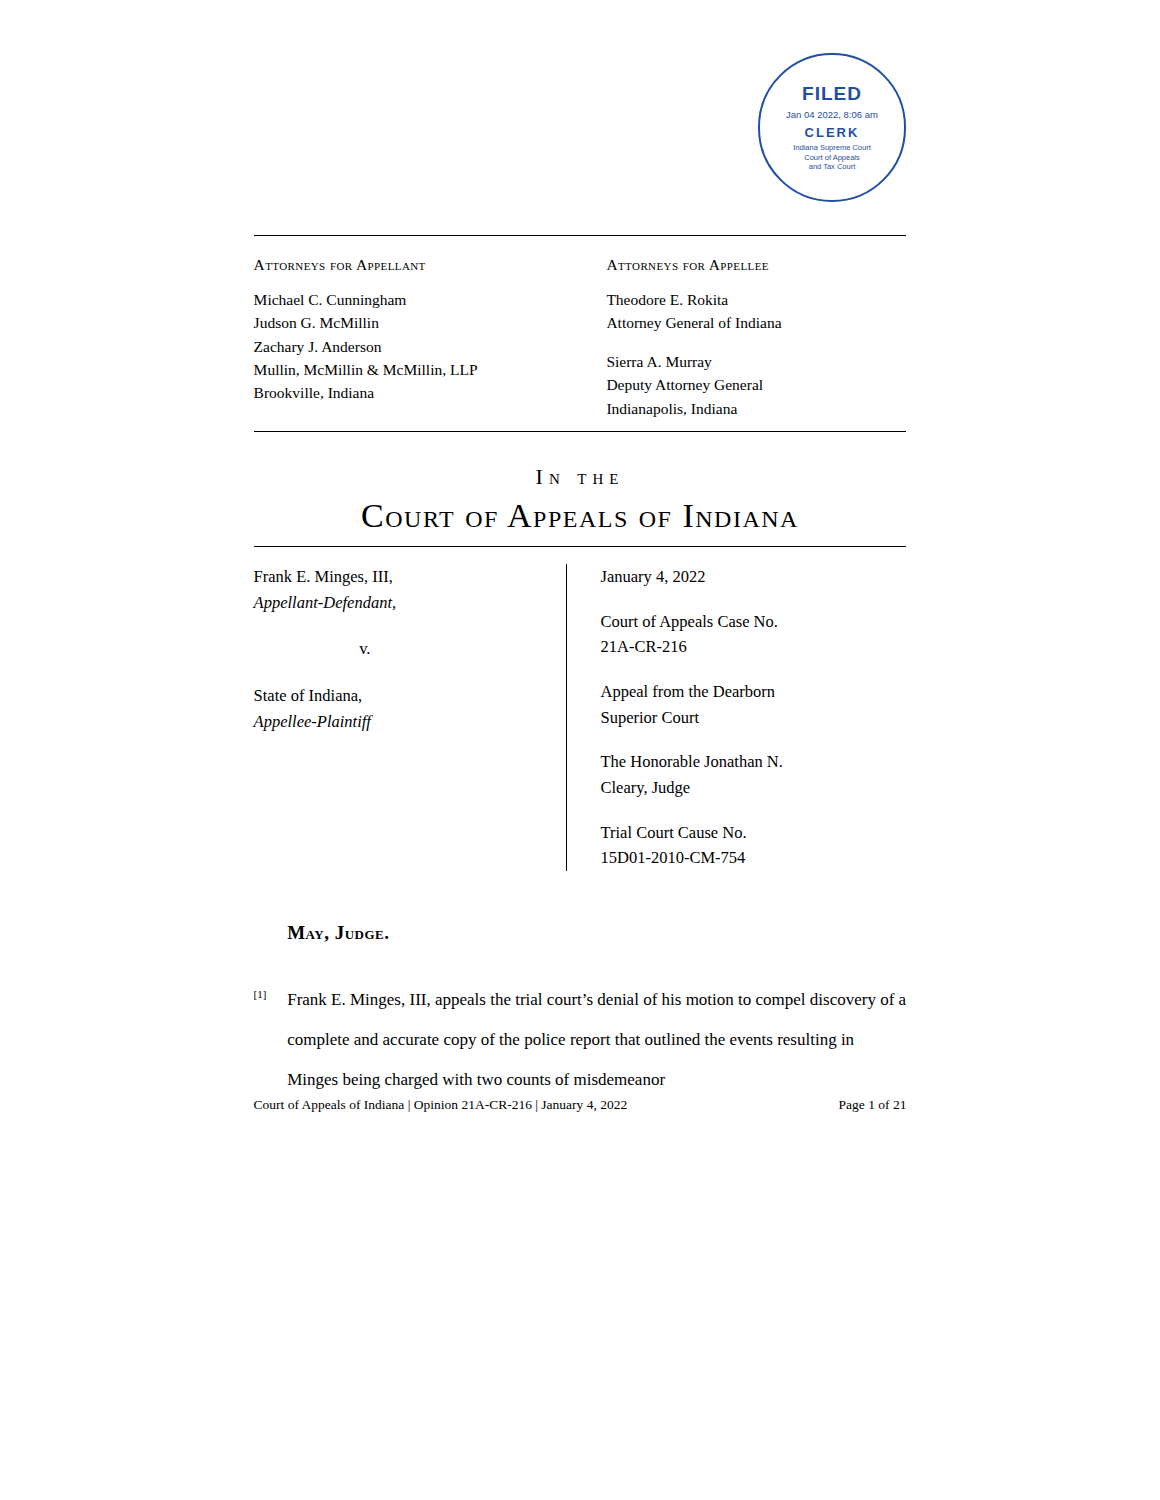FILED
Jan 04 2022, 8:06 am
CLERK
Indiana Supreme Court
Court of Appeals
and Tax Court
Attorneys for Appellant
Michael C. Cunningham
Judson G. McMillin
Zachary J. Anderson
Mullin, McMillin & McMillin, LLP
Brookville, Indiana
Attorneys for Appellee
Theodore E. Rokita
Attorney General of Indiana
Sierra A. Murray
Deputy Attorney General
Indianapolis, Indiana
In the
Court of Appeals of Indiana
Frank E. Minges, III,
Appellant-Defendant,
v.
State of Indiana,
Appellee-Plaintiff
January 4, 2022
Court of Appeals Case No.
21A-CR-216
Appeal from the Dearborn
Superior Court
The Honorable Jonathan N.
Cleary, Judge
Trial Court Cause No.
15D01-2010-CM-754
May, Judge.
[1]
Frank E. Minges, III, appeals the trial court’s denial of his motion to compel discovery of a complete and accurate copy of the police report that outlined the events resulting in Minges being charged with two counts of misdemeanor
Court of Appeals of Indiana | Opinion 21A-CR-216 | January 4, 2022
Page 1 of 21